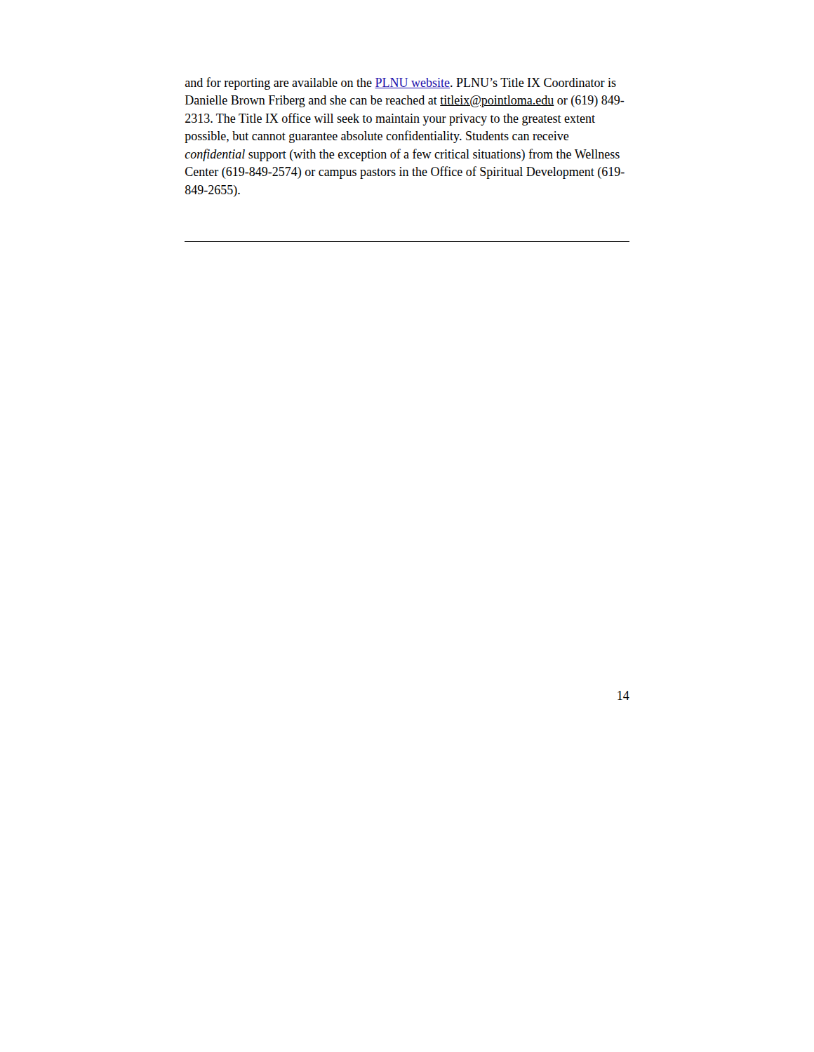and for reporting are available on the PLNU website. PLNU’s Title IX Coordinator is Danielle Brown Friberg and she can be reached at titleix@pointloma.edu or (619) 849-2313. The Title IX office will seek to maintain your privacy to the greatest extent possible, but cannot guarantee absolute confidentiality. Students can receive confidential support (with the exception of a few critical situations) from the Wellness Center (619-849-2574) or campus pastors in the Office of Spiritual Development (619-849-2655).
14